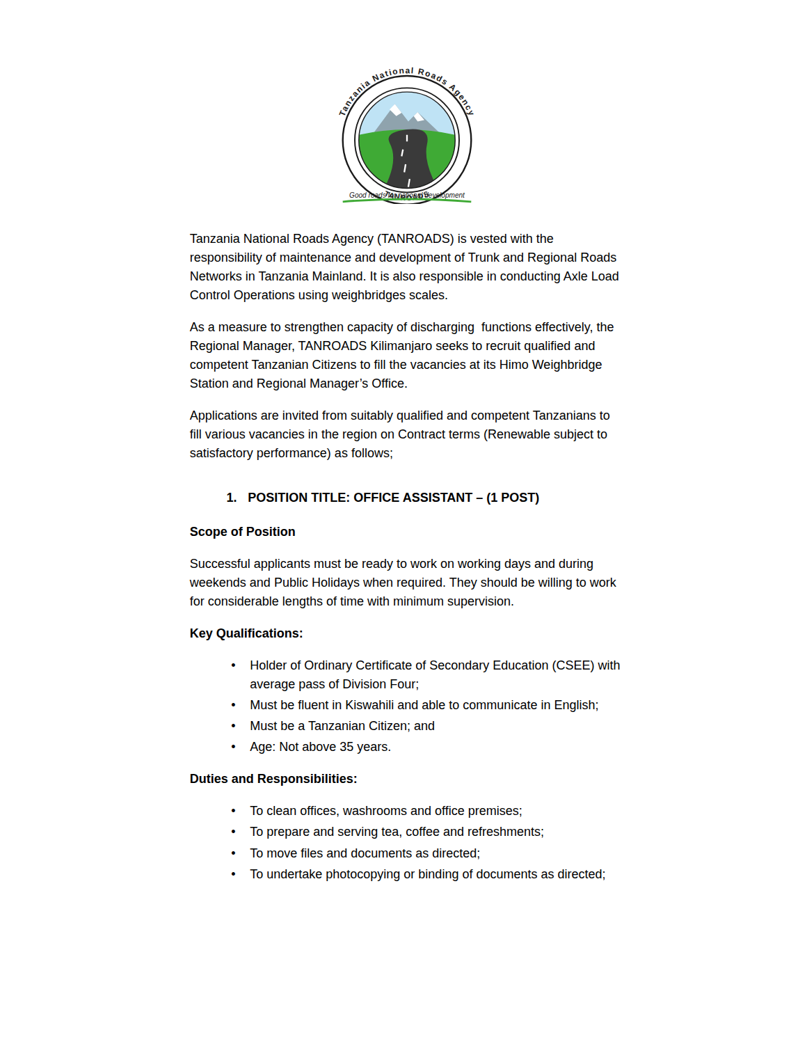Tanzania National Roads Agency TANROADS Good roads for national development
Tanzania National Roads Agency (TANROADS) is vested with the responsibility of maintenance and development of Trunk and Regional Roads Networks in Tanzania Mainland. It is also responsible in conducting Axle Load Control Operations using weighbridges scales.
As a measure to strengthen capacity of discharging functions effectively, the Regional Manager, TANROADS Kilimanjaro seeks to recruit qualified and competent Tanzanian Citizens to fill the vacancies at its Himo Weighbridge Station and Regional Manager’s Office.
Applications are invited from suitably qualified and competent Tanzanians to fill various vacancies in the region on Contract terms (Renewable subject to satisfactory performance) as follows;
1. POSITION TITLE: OFFICE ASSISTANT – (1 POST)
Scope of Position
Successful applicants must be ready to work on working days and during weekends and Public Holidays when required. They should be willing to work for considerable lengths of time with minimum supervision.
Key Qualifications:
Holder of Ordinary Certificate of Secondary Education (CSEE) with average pass of Division Four;
Must be fluent in Kiswahili and able to communicate in English;
Must be a Tanzanian Citizen; and
Age: Not above 35 years.
Duties and Responsibilities:
To clean offices, washrooms and office premises;
To prepare and serving tea, coffee and refreshments;
To move files and documents as directed;
To undertake photocopying or binding of documents as directed;